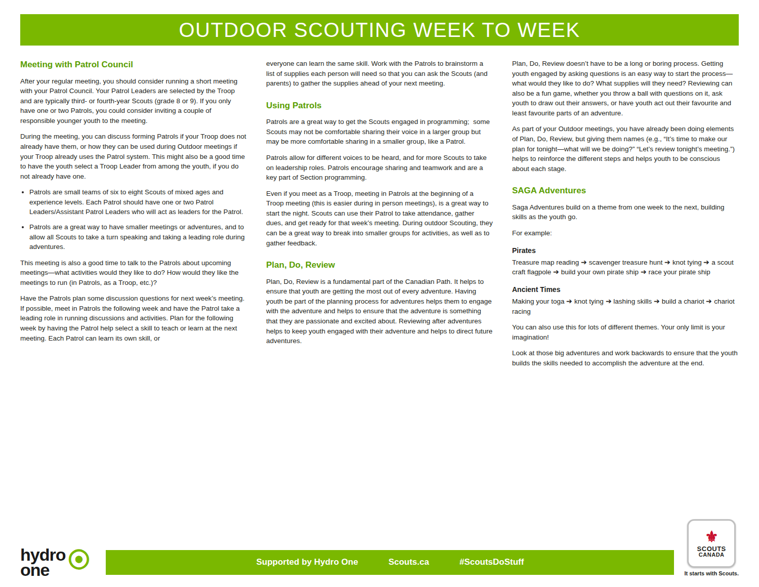Outdoor Scouting Week to Week
Meeting with Patrol Council
After your regular meeting, you should consider running a short meeting with your Patrol Council. Your Patrol Leaders are selected by the Troop and are typically third- or fourth-year Scouts (grade 8 or 9). If you only have one or two Patrols, you could consider inviting a couple of responsible younger youth to the meeting.
During the meeting, you can discuss forming Patrols if your Troop does not already have them, or how they can be used during Outdoor meetings if your Troop already uses the Patrol system. This might also be a good time to have the youth select a Troop Leader from among the youth, if you do not already have one.
Patrols are small teams of six to eight Scouts of mixed ages and experience levels. Each Patrol should have one or two Patrol Leaders/Assistant Patrol Leaders who will act as leaders for the Patrol.
Patrols are a great way to have smaller meetings or adventures, and to allow all Scouts to take a turn speaking and taking a leading role during adventures.
This meeting is also a good time to talk to the Patrols about upcoming meetings—what activities would they like to do? How would they like the meetings to run (in Patrols, as a Troop, etc.)?
Have the Patrols plan some discussion questions for next week’s meeting. If possible, meet in Patrols the following week and have the Patrol take a leading role in running discussions and activities. Plan for the following week by having the Patrol help select a skill to teach or learn at the next meeting. Each Patrol can learn its own skill, or
everyone can learn the same skill. Work with the Patrols to brainstorm a list of supplies each person will need so that you can ask the Scouts (and parents) to gather the supplies ahead of your next meeting.
Using Patrols
Patrols are a great way to get the Scouts engaged in programming; some Scouts may not be comfortable sharing their voice in a larger group but may be more comfortable sharing in a smaller group, like a Patrol.
Patrols allow for different voices to be heard, and for more Scouts to take on leadership roles. Patrols encourage sharing and teamwork and are a key part of Section programming.
Even if you meet as a Troop, meeting in Patrols at the beginning of a Troop meeting (this is easier during in person meetings), is a great way to start the night. Scouts can use their Patrol to take attendance, gather dues, and get ready for that week’s meeting. During outdoor Scouting, they can be a great way to break into smaller groups for activities, as well as to gather feedback.
Plan, Do, Review
Plan, Do, Review is a fundamental part of the Canadian Path. It helps to ensure that youth are getting the most out of every adventure. Having youth be part of the planning process for adventures helps them to engage with the adventure and helps to ensure that the adventure is something that they are passionate and excited about. Reviewing after adventures helps to keep youth engaged with their adventure and helps to direct future adventures.
Plan, Do, Review doesn’t have to be a long or boring process. Getting youth engaged by asking questions is an easy way to start the process—what would they like to do? What supplies will they need? Reviewing can also be a fun game, whether you throw a ball with questions on it, ask youth to draw out their answers, or have youth act out their favourite and least favourite parts of an adventure.
As part of your Outdoor meetings, you have already been doing elements of Plan, Do, Review, but giving them names (e.g., “It’s time to make our plan for tonight—what will we be doing?” “Let’s review tonight’s meeting.”) helps to reinforce the different steps and helps youth to be conscious about each stage.
SAGA Adventures
Saga Adventures build on a theme from one week to the next, building skills as the youth go.
For example:
Pirates
Treasure map reading ➔ scavenger treasure hunt ➔ knot tying ➔ a scout craft flagpole ➔ build your own pirate ship ➔ race your pirate ship
Ancient Times
Making your toga ➔ knot tying ➔ lashing skills ➔ build a chariot ➔ chariot racing
You can also use this for lots of different themes. Your only limit is your imagination!
Look at those big adventures and work backwards to ensure that the youth builds the skills needed to accomplish the adventure at the end.
hydro one
⦿
Supported by Hydro One Scouts.ca #ScoutsDoStuff
⚜
SCOUTS
CANADA
It starts with Scouts.